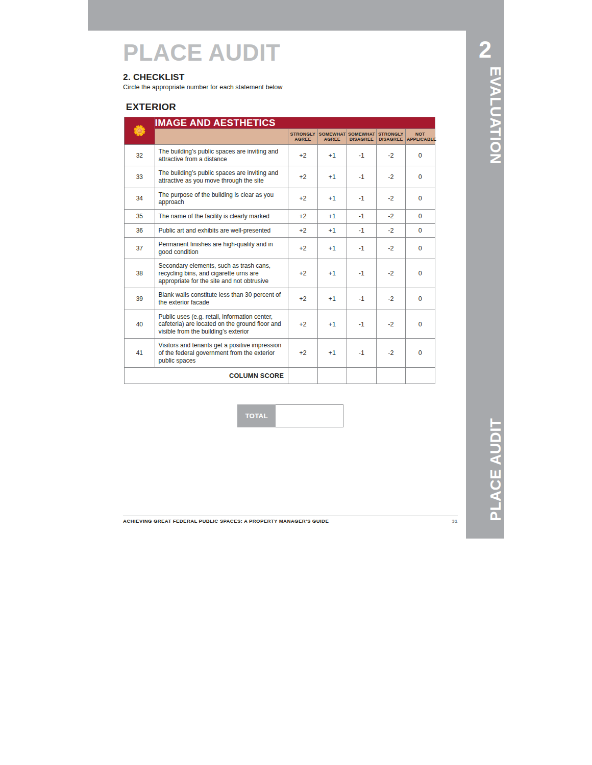2
EVALUATION
PLACE AUDIT
PLACE AUDIT
2. CHECKLIST
Circle the appropriate number for each statement below
EXTERIOR
| 🌼 | IMAGE AND AESTHETICS |
| | STRONGLY AGREE | SOMEWHAT AGREE | SOMEWHAT DISAGREE | STRONGLY DISAGREE | NOT APPLICABLE |
| 32 | The building’s public spaces are inviting and attractive from a distance | +2 | +1 | -1 | -2 | 0 |
| 33 | The building’s public spaces are inviting and attractive as you move through the site | +2 | +1 | -1 | -2 | 0 |
| 34 | The purpose of the building is clear as you approach | +2 | +1 | -1 | -2 | 0 |
| 35 | The name of the facility is clearly marked | +2 | +1 | -1 | -2 | 0 |
| 36 | Public art and exhibits are well-presented | +2 | +1 | -1 | -2 | 0 |
| 37 | Permanent finishes are high-quality and in good condition | +2 | +1 | -1 | -2 | 0 |
| 38 | Secondary elements, such as trash cans, recycling bins, and cigarette urns are appropriate for the site and not obtrusive | +2 | +1 | -1 | -2 | 0 |
| 39 | Blank walls constitute less than 30 percent of the exterior facade | +2 | +1 | -1 | -2 | 0 |
| 40 | Public uses (e.g. retail, information center, cafeteria) are located on the ground floor and visible from the building’s exterior | +2 | +1 | -1 | -2 | 0 |
| 41 | Visitors and tenants get a positive impression of the federal government from the exterior public spaces | +2 | +1 | -1 | -2 | 0 |
| COLUMN SCORE | | | | | |
| TOTAL | |
ACHIEVING GREAT FEDERAL PUBLIC SPACES: A PROPERTY MANAGER’S GUIDE
31